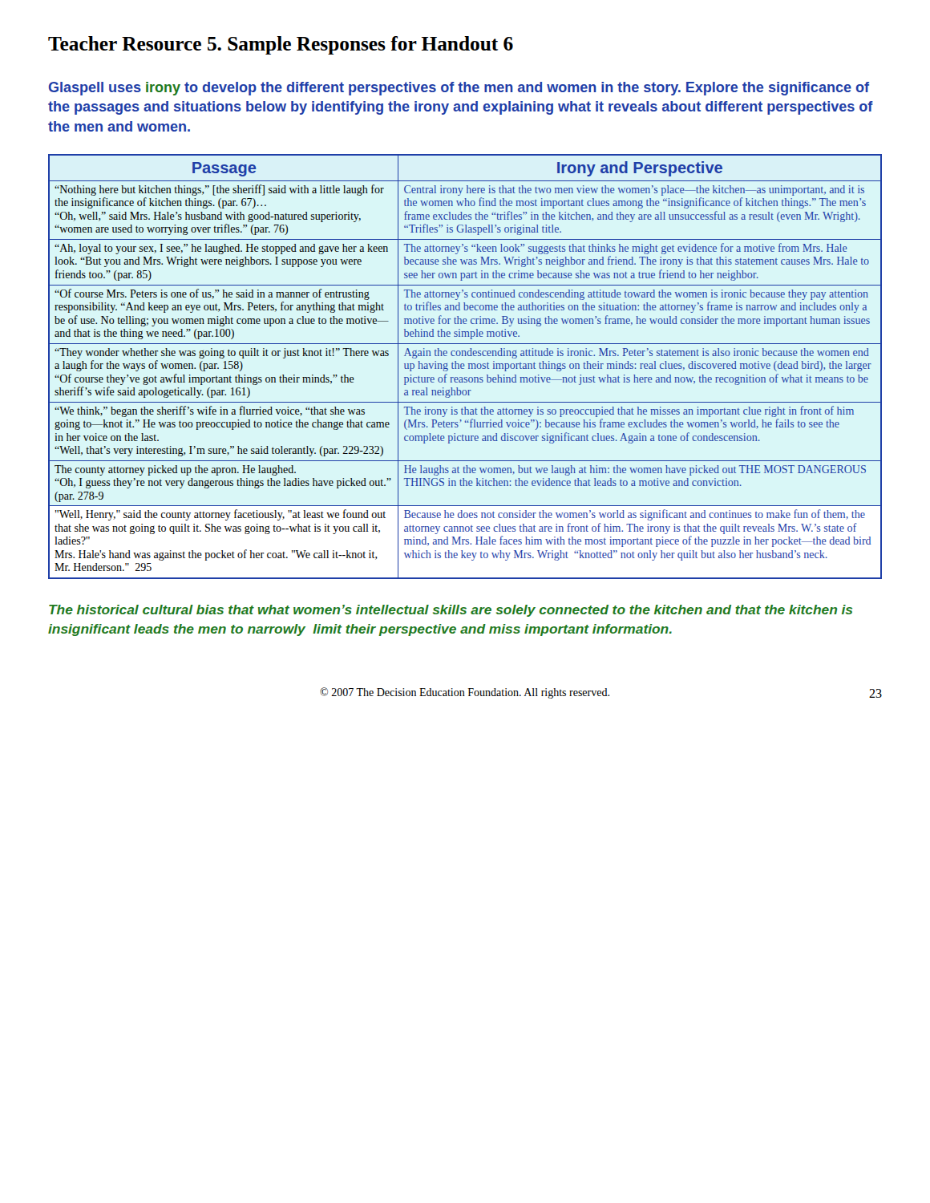Teacher Resource 5. Sample Responses for Handout 6
Glaspell uses irony to develop the different perspectives of the men and women in the story. Explore the significance of the passages and situations below by identifying the irony and explaining what it reveals about different perspectives of the men and women.
| Passage | Irony and Perspective |
| --- | --- |
| “Nothing here but kitchen things,” [the sheriff] said with a little laugh for the insignificance of kitchen things. (par. 67)… “Oh, well,” said Mrs. Hale’s husband with good-natured superiority, “women are used to worrying over trifles.” (par. 76) | Central irony here is that the two men view the women’s place—the kitchen—as unimportant, and it is the women who find the most important clues among the “insignificance of kitchen things.” The men’s frame excludes the “trifles” in the kitchen, and they are all unsuccessful as a result (even Mr. Wright). “Trifles” is Glaspell’s original title. |
| “Ah, loyal to your sex, I see,” he laughed. He stopped and gave her a keen look. “But you and Mrs. Wright were neighbors. I suppose you were friends too.” (par. 85) | The attorney’s “keen look” suggests that thinks he might get evidence for a motive from Mrs. Hale because she was Mrs. Wright’s neighbor and friend. The irony is that this statement causes Mrs. Hale to see her own part in the crime because she was not a true friend to her neighbor. |
| “Of course Mrs. Peters is one of us,” he said in a manner of entrusting responsibility. “And keep an eye out, Mrs. Peters, for anything that might be of use. No telling; you women might come upon a clue to the motive—and that is the thing we need.” (par.100) | The attorney’s continued condescending attitude toward the women is ironic because they pay attention to trifles and become the authorities on the situation: the attorney’s frame is narrow and includes only a motive for the crime. By using the women’s frame, he would consider the more important human issues behind the simple motive. |
| “They wonder whether she was going to quilt it or just knot it!” There was a laugh for the ways of women. (par. 158) “Of course they’ve got awful important things on their minds,” the sheriff’s wife said apologetically. (par. 161) | Again the condescending attitude is ironic. Mrs. Peter’s statement is also ironic because the women end up having the most important things on their minds: real clues, discovered motive (dead bird), the larger picture of reasons behind motive—not just what is here and now, the recognition of what it means to be a real neighbor |
| “We think,” began the sheriff’s wife in a flurried voice, “that she was going to—knot it.” He was too preoccupied to notice the change that came in her voice on the last. “Well, that’s very interesting, I’m sure,” he said tolerantly. (par. 229-232) | The irony is that the attorney is so preoccupied that he misses an important clue right in front of him (Mrs. Peters’ “flurried voice”): because his frame excludes the women’s world, he fails to see the complete picture and discover significant clues. Again a tone of condescension. |
| The county attorney picked up the apron. He laughed. “Oh, I guess they’re not very dangerous things the ladies have picked out.” (par. 278-9 | He laughs at the women, but we laugh at him: the women have picked out THE MOST DANGEROUS THINGS in the kitchen: the evidence that leads to a motive and conviction. |
| "Well, Henry," said the county attorney facetiously, "at least we found out that she was not going to quilt it. She was going to--what is it you call it, ladies?" Mrs. Hale's hand was against the pocket of her coat. "We call it--knot it, Mr. Henderson." 295 | Because he does not consider the women’s world as significant and continues to make fun of them, the attorney cannot see clues that are in front of him. The irony is that the quilt reveals Mrs. W.’s state of mind, and Mrs. Hale faces him with the most important piece of the puzzle in her pocket—the dead bird which is the key to why Mrs. Wright “knotted” not only her quilt but also her husband’s neck. |
The historical cultural bias that what women’s intellectual skills are solely connected to the kitchen and that the kitchen is insignificant leads the men to narrowly limit their perspective and miss important information.
© 2007 The Decision Education Foundation. All rights reserved. 23